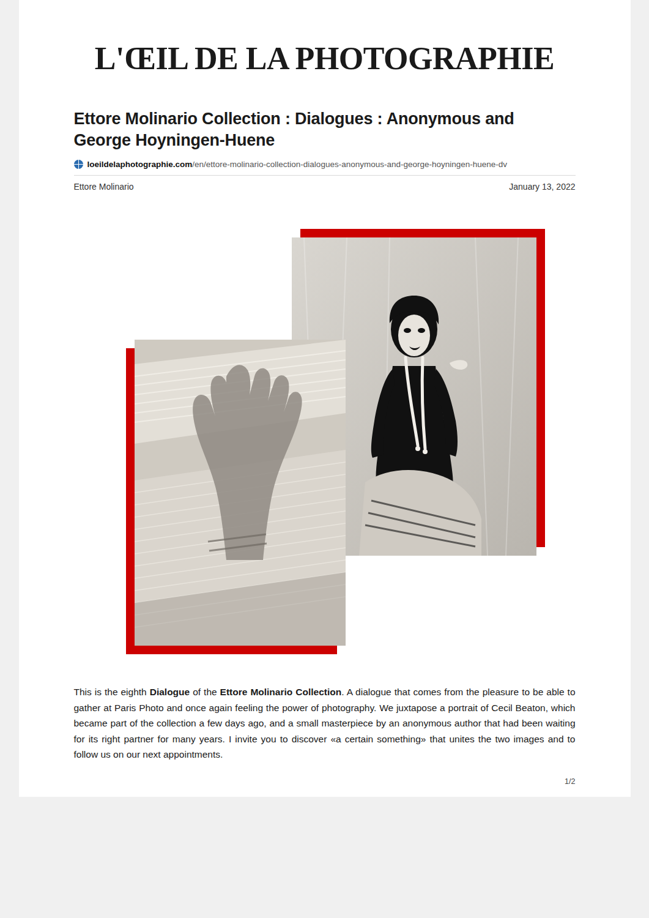L'ŒIL DE LA PHOTOGRAPHIE
Ettore Molinario Collection : Dialogues : Anonymous and George Hoyningen-Huene
loeildelaphotographie.com/en/ettore-molinario-collection-dialogues-anonymous-and-george-hoyningen-huene-dv
Ettore Molinario January 13, 2022
This is the eighth Dialogue of the Ettore Molinario Collection. A dialogue that comes from the pleasure to be able to gather at Paris Photo and once again feeling the power of photography. We juxtapose a portrait of Cecil Beaton, which became part of the collection a few days ago, and a small masterpiece by an anonymous author that had been waiting for its right partner for many years. I invite you to discover «a certain something» that unites the two images and to follow us on our next appointments.
1/2